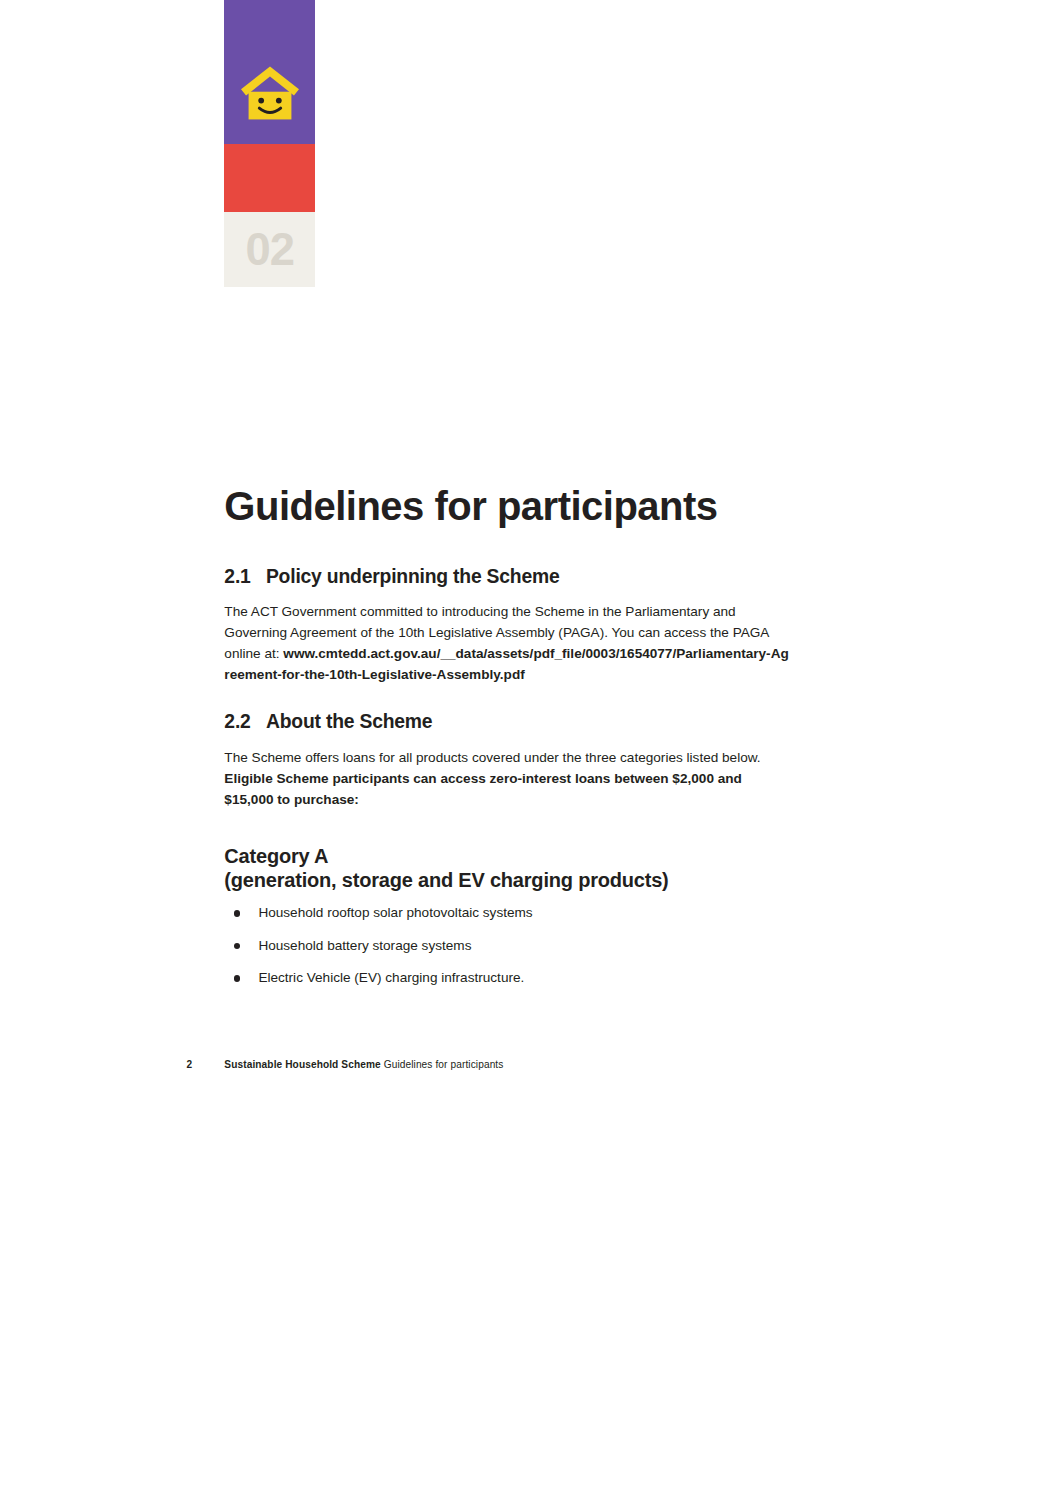02
Guidelines for participants
2.1 Policy underpinning the Scheme
The ACT Government committed to introducing the Scheme in the Parliamentary and Governing Agreement of the 10th Legislative Assembly (PAGA). You can access the PAGA online at: www.cmtedd.act.gov.au/__data/assets/pdf_file/0003/1654077/Parliamentary-Agreement-for-the-10th-Legislative-Assembly.pdf
2.2 About the Scheme
The Scheme offers loans for all products covered under the three categories listed below. Eligible Scheme participants can access zero-interest loans between $2,000 and $15,000 to purchase:
Category A
(generation, storage and EV charging products)
Household rooftop solar photovoltaic systems
Household battery storage systems
Electric Vehicle (EV) charging infrastructure.
2 Sustainable Household Scheme Guidelines for participants